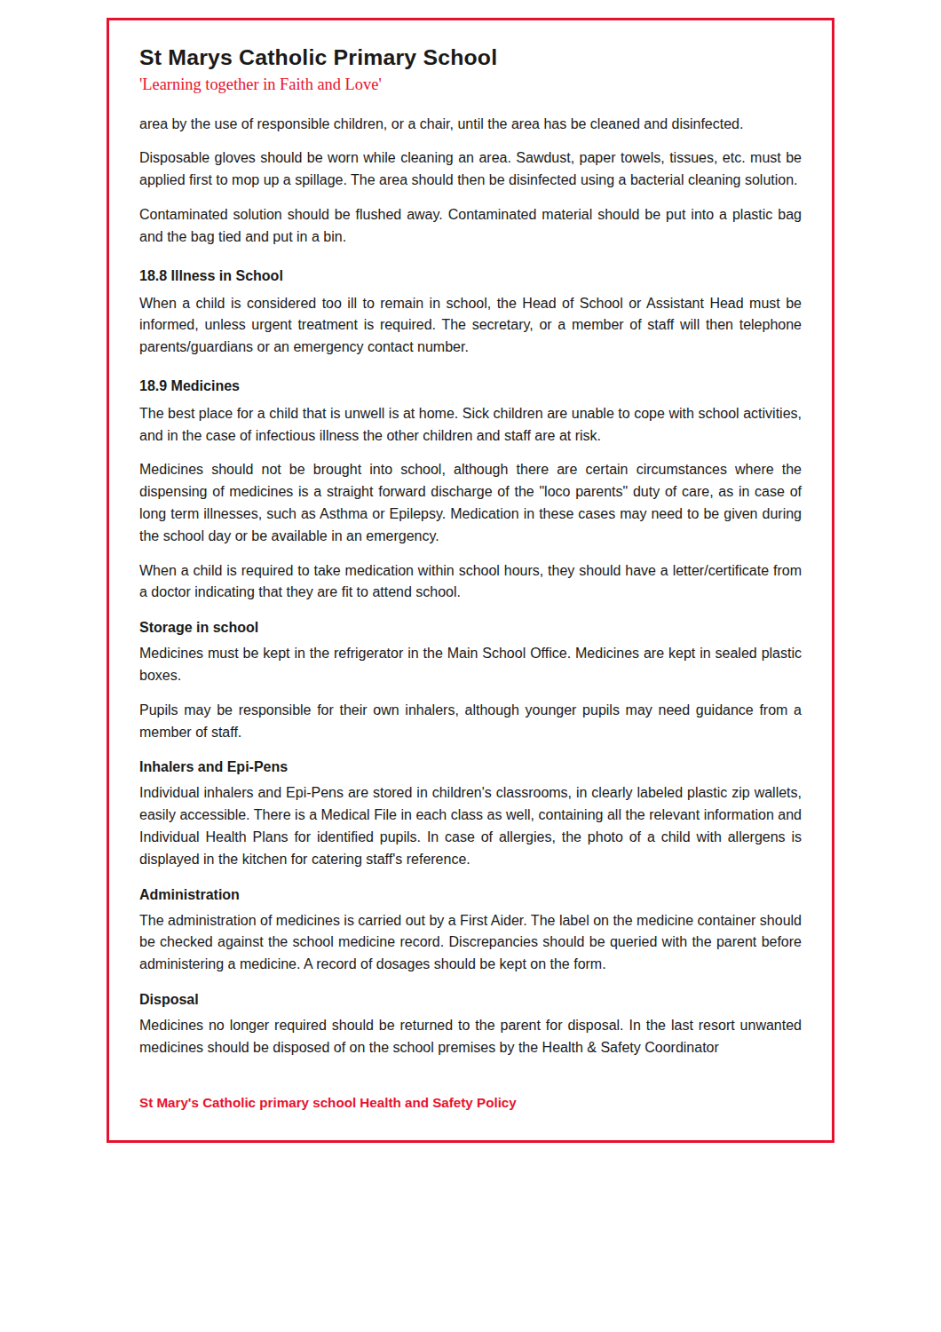St Marys Catholic Primary School
'Learning together in Faith and Love'
area by the use of responsible children, or a chair, until the area has be cleaned and disinfected.
Disposable gloves should be worn while cleaning an area. Sawdust, paper towels, tissues, etc. must be applied first to mop up a spillage. The area should then be disinfected using a bacterial cleaning solution.
Contaminated solution should be flushed away. Contaminated material should be put into a plastic bag and the bag tied and put in a bin.
18.8 Illness in School
When a child is considered too ill to remain in school, the Head of School or Assistant Head must be informed, unless urgent treatment is required. The secretary, or a member of staff will then telephone parents/guardians or an emergency contact number.
18.9 Medicines
The best place for a child that is unwell is at home. Sick children are unable to cope with school activities, and in the case of infectious illness the other children and staff are at risk.
Medicines should not be brought into school, although there are certain circumstances where the dispensing of medicines is a straight forward discharge of the "loco parents" duty of care, as in case of long term illnesses, such as Asthma or Epilepsy. Medication in these cases may need to be given during the school day or be available in an emergency.
When a child is required to take medication within school hours, they should have a letter/certificate from a doctor indicating that they are fit to attend school.
Storage in school
Medicines must be kept in the refrigerator in the Main School Office. Medicines are kept in sealed plastic boxes.
Pupils may be responsible for their own inhalers, although younger pupils may need guidance from a member of staff.
Inhalers and Epi-Pens
Individual inhalers and Epi-Pens are stored in children's classrooms, in clearly labeled plastic zip wallets, easily accessible. There is a Medical File in each class as well, containing all the relevant information and Individual Health Plans for identified pupils. In case of allergies, the photo of a child with allergens is displayed in the kitchen for catering staff's reference.
Administration
The administration of medicines is carried out by a First Aider. The label on the medicine container should be checked against the school medicine record. Discrepancies should be queried with the parent before administering a medicine. A record of dosages should be kept on the form.
Disposal
Medicines no longer required should be returned to the parent for disposal. In the last resort unwanted medicines should be disposed of on the school premises by the Health & Safety Coordinator
St Mary's Catholic primary school Health and Safety Policy